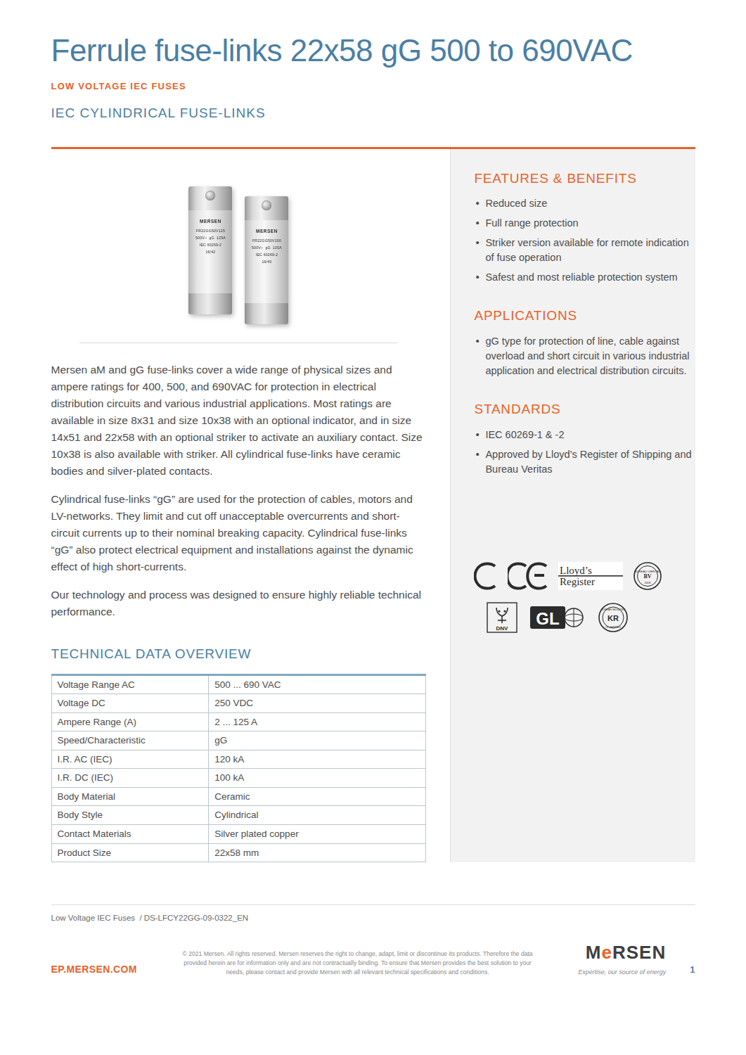Ferrule fuse-links 22x58 gG 500 to 690VAC
LOW VOLTAGE IEC FUSES
IEC CYLINDRICAL FUSE-LINKS
MERSEN
FR22GG50V125
500V~ gG 125A
IEC 60269-2
16/42
MERSEN
FR22GG50V100
500V~ gG 100A
IEC 60269-2
16/43
Mersen aM and gG fuse-links cover a wide range of physical sizes and ampere ratings for 400, 500, and 690VAC for protection in electrical distribution circuits and various industrial applications. Most ratings are available in size 8x31 and size 10x38 with an optional indicator, and in size 14x51 and 22x58 with an optional striker to activate an auxiliary contact. Size 10x38 is also available with striker. All cylindrical fuse-links have ceramic bodies and silver-plated contacts.
Cylindrical fuse-links “gG” are used for the protection of cables, motors and LV-networks. They limit and cut off unacceptable overcurrents and short-circuit currents up to their nominal breaking capacity. Cylindrical fuse-links “gG” also protect electrical equipment and installations against the dynamic effect of high short-currents.
Our technology and process was designed to ensure highly reliable technical performance.
TECHNICAL DATA OVERVIEW
Technical data overview
| Voltage Range AC | 500 ... 690 VAC |
| Voltage DC | 250 VDC |
| Ampere Range (A) | 2 ... 125 A |
| Speed/Characteristic | gG |
| I.R. AC (IEC) | 120 kA |
| I.R. DC (IEC) | 100 kA |
| Body Material | Ceramic |
| Body Style | Cylindrical |
| Contact Materials | Silver plated copper |
| Product Size | 22x58 mm |
FEATURES & BENEFITS
Reduced size
Full range protection
Striker version available for remote indication of fuse operation
Safest and most reliable protection system
APPLICATIONS
gG type for protection of line, cable against overload and short circuit in various industrial application and electrical distribution circuits.
STANDARDS
IEC 60269-1 & -2
Approved by Lloyd’s Register of Shipping and Bureau Veritas
Lloyd’s Register BUREAU VERITAS BV 1828
DNV GL KOREAN REGISTER KR OF SHIPPING
Low Voltage IEC Fuses / DS-LFCY22GG-09-0322_EN
EP.MERSEN.COM
© 2021 Mersen. All rights reserved. Mersen reserves the right to change, adapt, limit or discontinue its products. Therefore the data provided herein are for information only and are not contractually binding. To ensure that Mersen provides the best solution to your needs, please contact and provide Mersen with all relevant technical specifications and conditions.
Me RSEN
Expertise, our source of energy
1